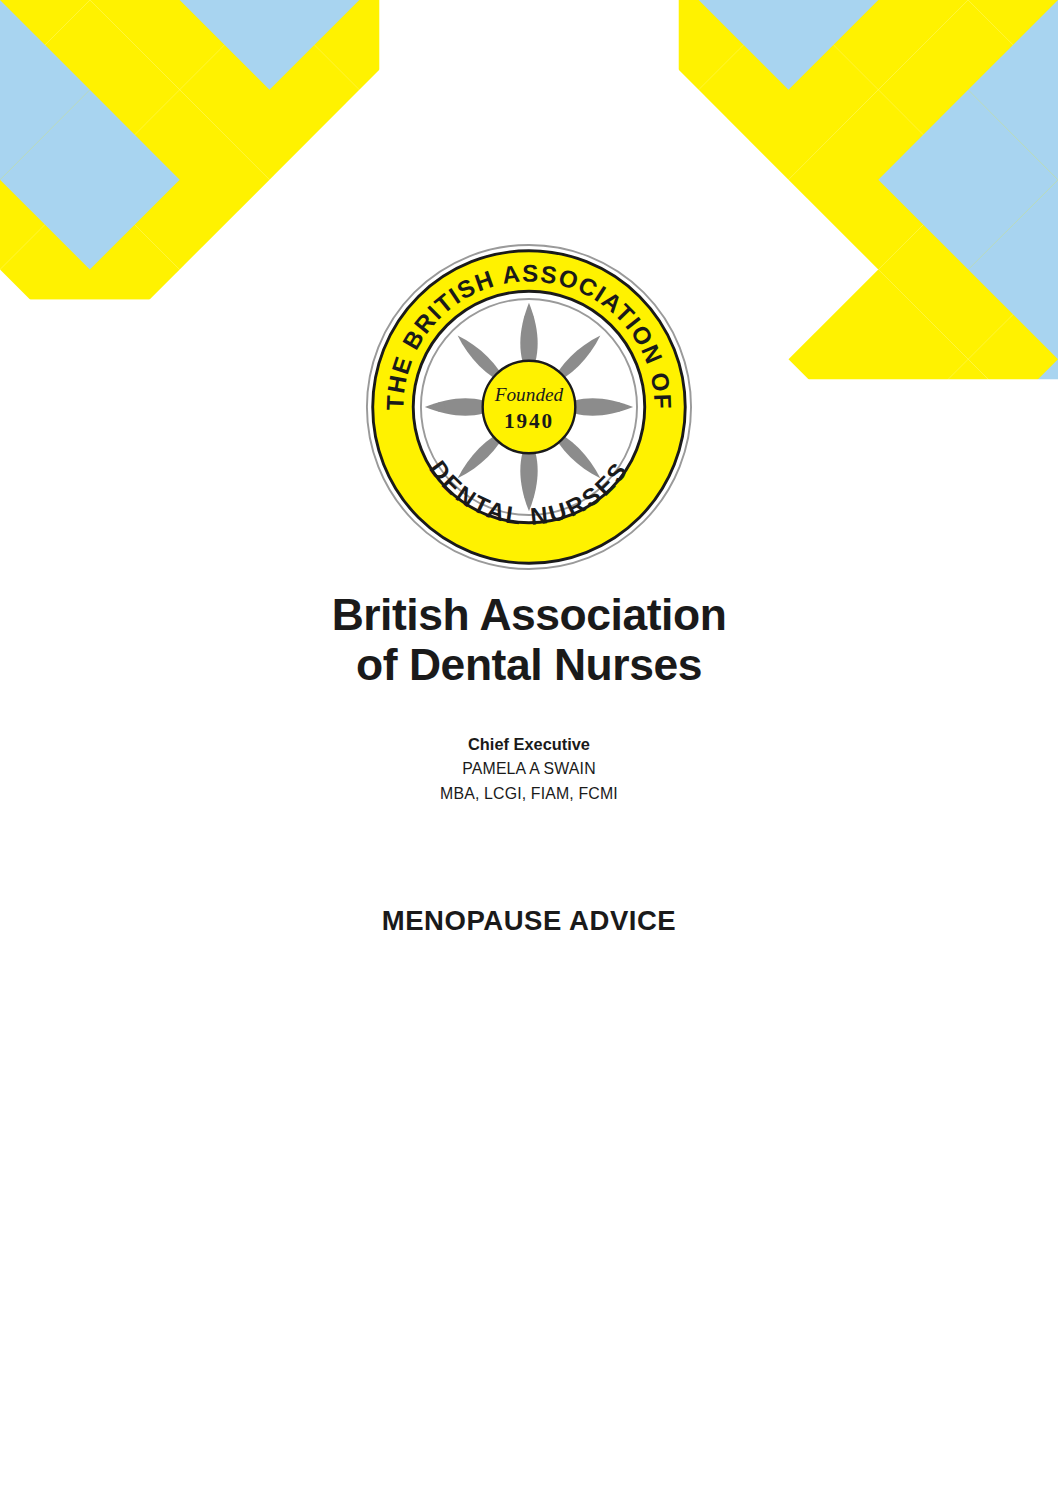THE BRITISH ASSOCIATION OF DENTAL NURSES Founded 1940
British Association
of Dental Nurses
Chief Executive
PAMELA A SWAIN
MBA, LCGI, FIAM, FCMI
MENOPAUSE ADVICE